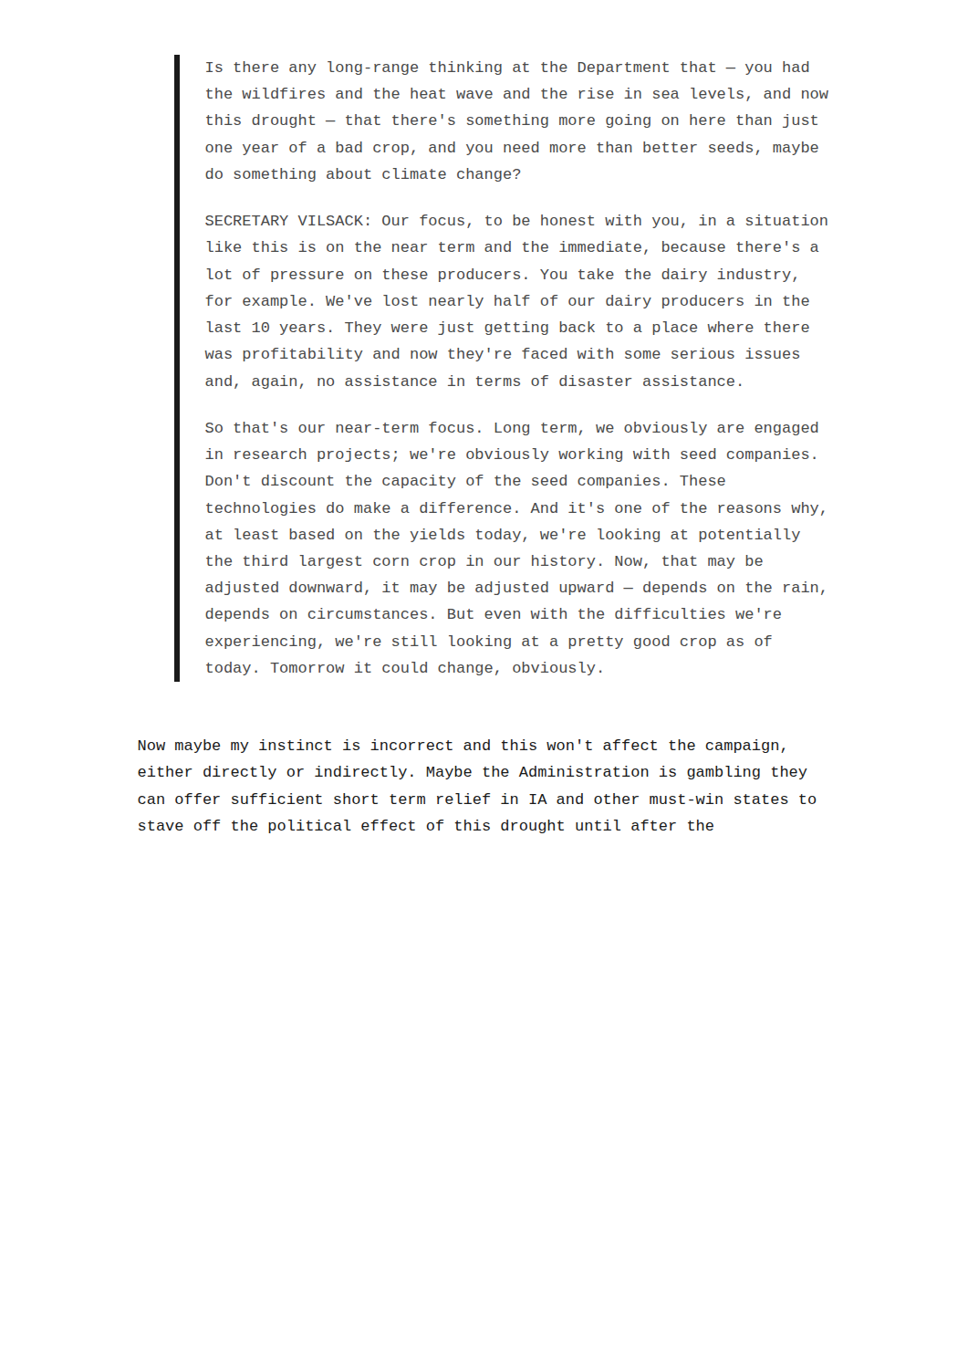Is there any long-range thinking at the Department that — you had the wildfires and the heat wave and the rise in sea levels, and now this drought — that there's something more going on here than just one year of a bad crop, and you need more than better seeds, maybe do something about climate change?
SECRETARY VILSACK: Our focus, to be honest with you, in a situation like this is on the near term and the immediate, because there's a lot of pressure on these producers. You take the dairy industry, for example. We've lost nearly half of our dairy producers in the last 10 years. They were just getting back to a place where there was profitability and now they're faced with some serious issues and, again, no assistance in terms of disaster assistance.
So that's our near-term focus. Long term, we obviously are engaged in research projects; we're obviously working with seed companies. Don't discount the capacity of the seed companies. These technologies do make a difference. And it's one of the reasons why, at least based on the yields today, we're looking at potentially the third largest corn crop in our history. Now, that may be adjusted downward, it may be adjusted upward — depends on the rain, depends on circumstances. But even with the difficulties we're experiencing, we're still looking at a pretty good crop as of today. Tomorrow it could change, obviously.
Now maybe my instinct is incorrect and this won't affect the campaign, either directly or indirectly. Maybe the Administration is gambling they can offer sufficient short term relief in IA and other must-win states to stave off the political effect of this drought until after the